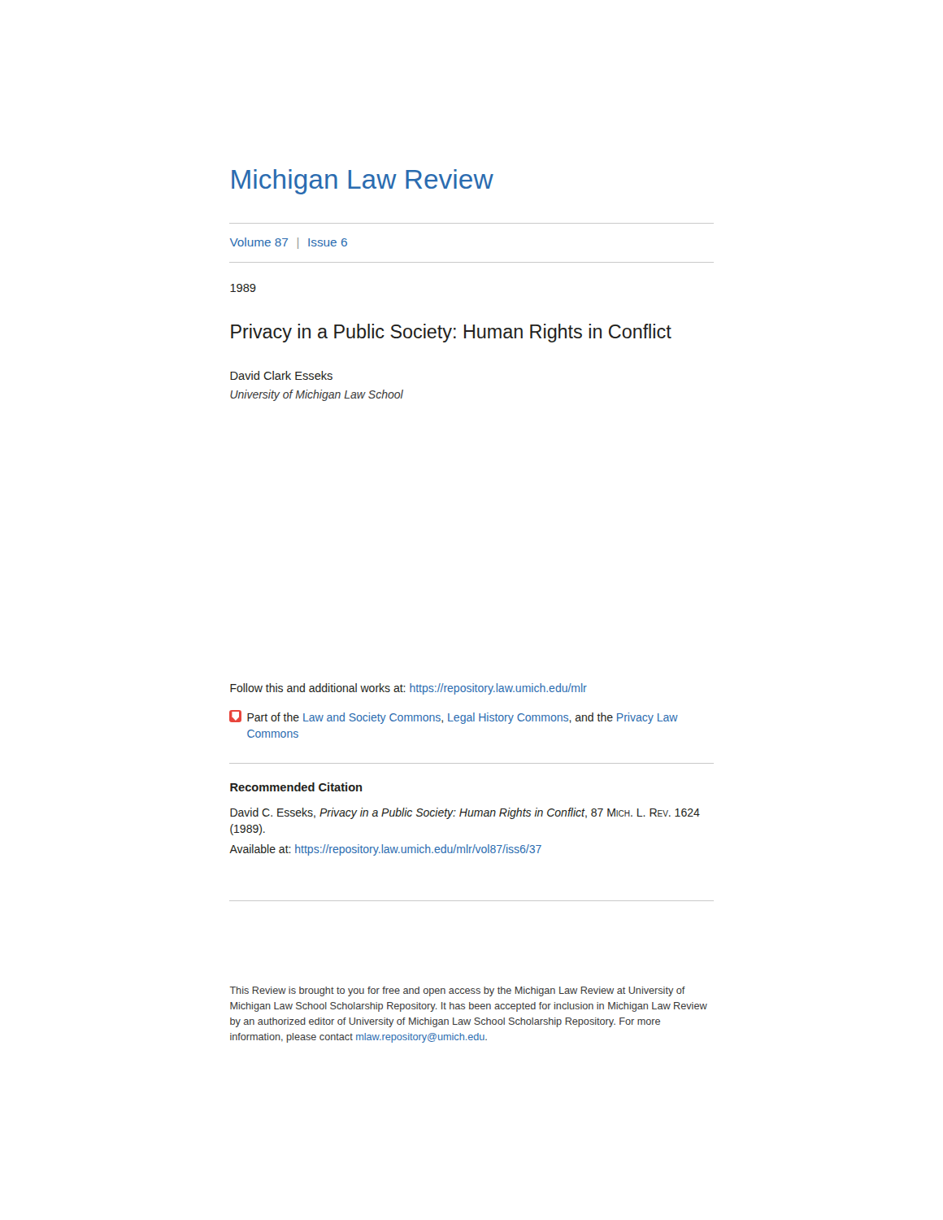Michigan Law Review
Volume 87|Issue 6
1989
Privacy in a Public Society: Human Rights in Conflict
David Clark Esseks
University of Michigan Law School
Follow this and additional works at: https://repository.law.umich.edu/mlr
Part of the Law and Society Commons, Legal History Commons, and the Privacy Law Commons
Recommended Citation
David C. Esseks, Privacy in a Public Society: Human Rights in Conflict, 87 Mich. L. Rev. 1624 (1989).
Available at: https://repository.law.umich.edu/mlr/vol87/iss6/37
This Review is brought to you for free and open access by the Michigan Law Review at University of Michigan Law School Scholarship Repository. It has been accepted for inclusion in Michigan Law Review by an authorized editor of University of Michigan Law School Scholarship Repository. For more information, please contact mlaw.repository@umich.edu.